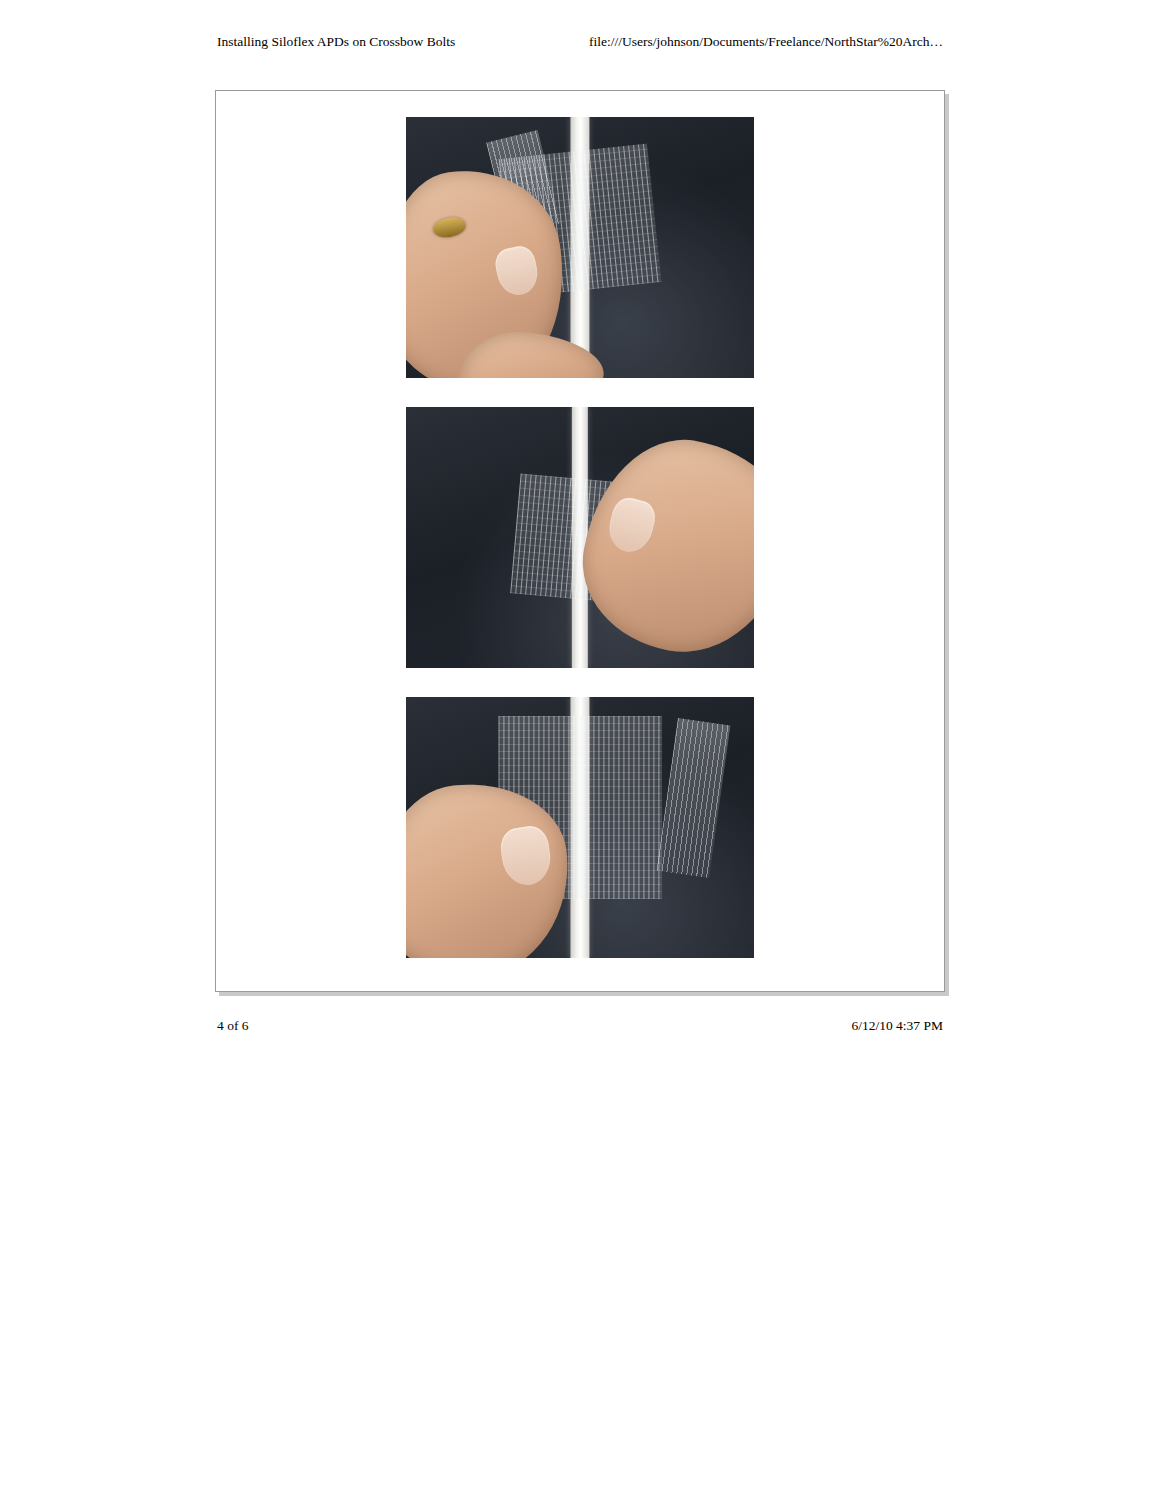Installing Siloflex APDs on Crossbow Bolts file:///Users/johnson/Documents/Freelance/NorthStar%20Arch…
4 of 6 6/12/10 4:37 PM